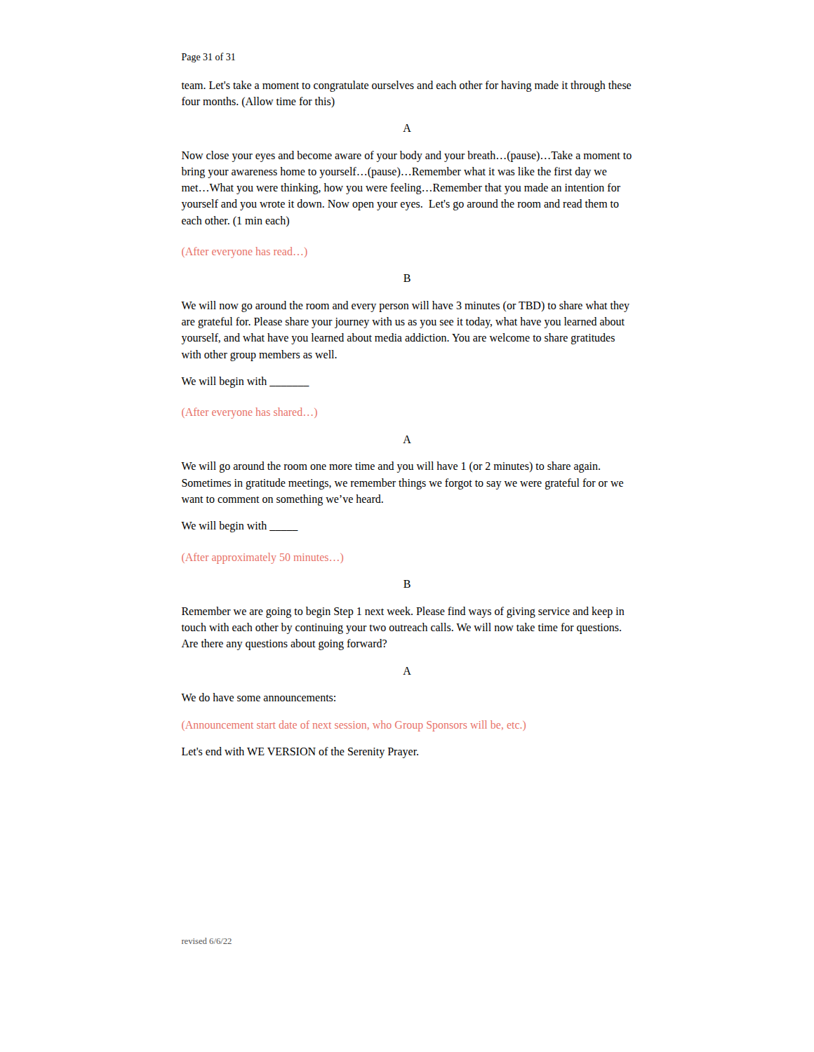Page 31 of 31
team. Let's take a moment to congratulate ourselves and each other for having made it through these four months. (Allow time for this)
A
Now close your eyes and become aware of your body and your breath…(pause)…Take a moment to bring your awareness home to yourself…(pause)…Remember what it was like the first day we met…What you were thinking, how you were feeling…Remember that you made an intention for yourself and you wrote it down. Now open your eyes. Let's go around the room and read them to each other. (1 min each)
(After everyone has read…)
B
We will now go around the room and every person will have 3 minutes (or TBD) to share what they are grateful for. Please share your journey with us as you see it today, what have you learned about yourself, and what have you learned about media addiction. You are welcome to share gratitudes with other group members as well.
We will begin with _______
(After everyone has shared…)
A
We will go around the room one more time and you will have 1 (or 2 minutes) to share again. Sometimes in gratitude meetings, we remember things we forgot to say we were grateful for or we want to comment on something we’ve heard.
We will begin with _____
(After approximately 50 minutes…)
B
Remember we are going to begin Step 1 next week. Please find ways of giving service and keep in touch with each other by continuing your two outreach calls. We will now take time for questions. Are there any questions about going forward?
A
We do have some announcements:
(Announcement start date of next session, who Group Sponsors will be, etc.)
Let's end with WE VERSION of the Serenity Prayer.
revised 6/6/22